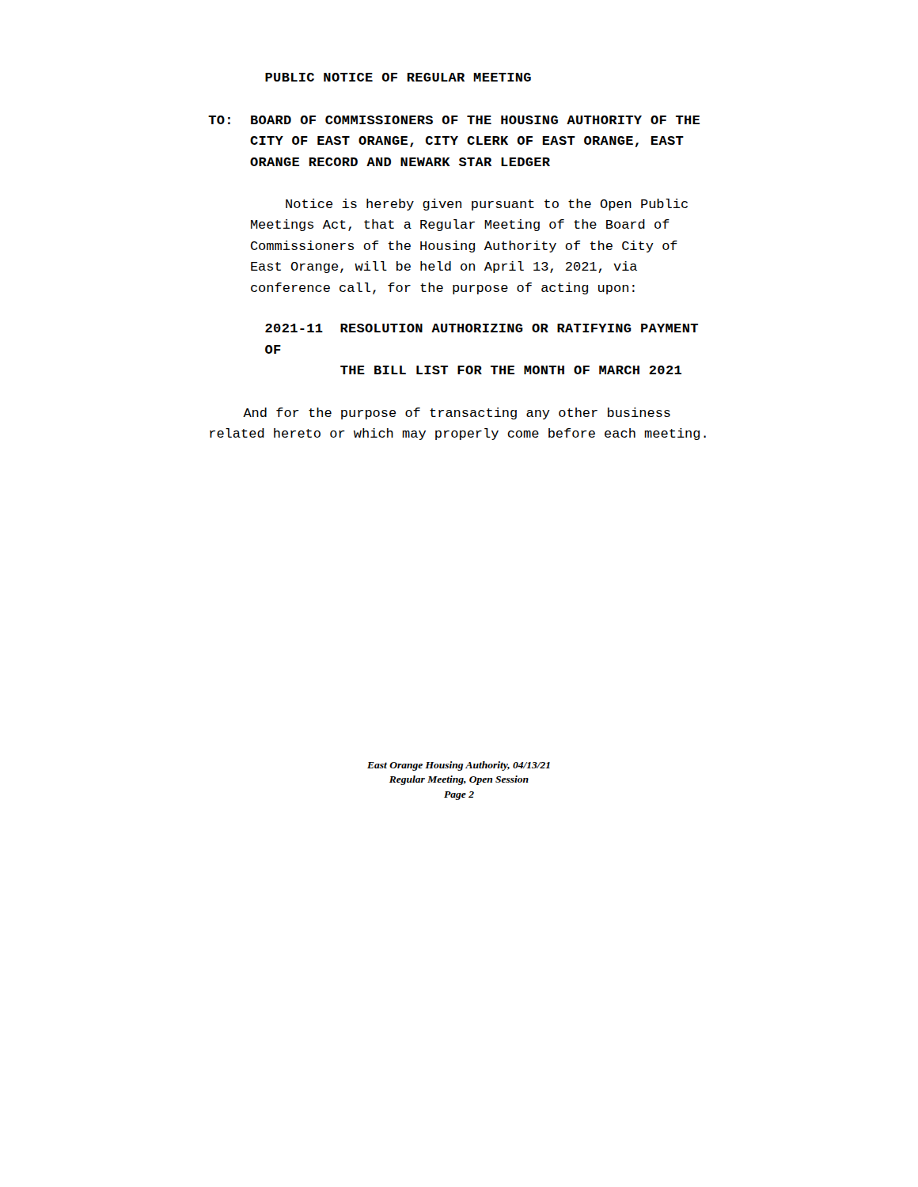PUBLIC NOTICE OF REGULAR MEETING
TO: BOARD OF COMMISSIONERS OF THE HOUSING AUTHORITY OF THE CITY OF EAST ORANGE, CITY CLERK OF EAST ORANGE, EAST ORANGE RECORD AND NEWARK STAR LEDGER
Notice is hereby given pursuant to the Open Public Meetings Act, that a Regular Meeting of the Board of Commissioners of the Housing Authority of the City of East Orange, will be held on April 13, 2021, via conference call, for the purpose of acting upon:
2021-11 RESOLUTION AUTHORIZING OR RATIFYING PAYMENT OF THE BILL LIST FOR THE MONTH OF MARCH 2021
And for the purpose of transacting any other business related hereto or which may properly come before each meeting.
East Orange Housing Authority, 04/13/21
Regular Meeting, Open Session
Page 2